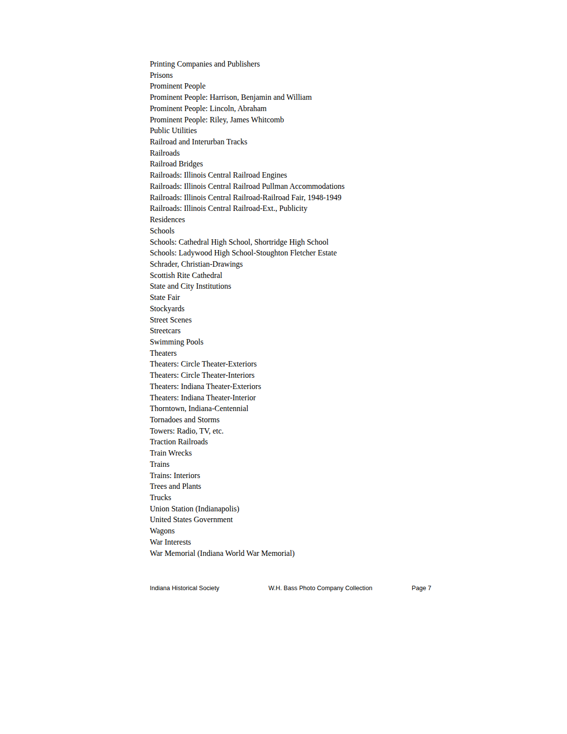Printing Companies and Publishers
Prisons
Prominent People
Prominent People: Harrison, Benjamin and William
Prominent People: Lincoln, Abraham
Prominent People: Riley, James Whitcomb
Public Utilities
Railroad and Interurban Tracks
Railroads
Railroad Bridges
Railroads: Illinois Central Railroad Engines
Railroads: Illinois Central Railroad Pullman Accommodations
Railroads: Illinois Central Railroad-Railroad Fair, 1948-1949
Railroads: Illinois Central Railroad-Ext., Publicity
Residences
Schools
Schools: Cathedral High School, Shortridge High School
Schools: Ladywood High School-Stoughton Fletcher Estate
Schrader, Christian-Drawings
Scottish Rite Cathedral
State and City Institutions
State Fair
Stockyards
Street Scenes
Streetcars
Swimming Pools
Theaters
Theaters: Circle Theater-Exteriors
Theaters: Circle Theater-Interiors
Theaters: Indiana Theater-Exteriors
Theaters: Indiana Theater-Interior
Thorntown, Indiana-Centennial
Tornadoes and Storms
Towers: Radio, TV, etc.
Traction Railroads
Train Wrecks
Trains
Trains: Interiors
Trees and Plants
Trucks
Union Station (Indianapolis)
United States Government
Wagons
War Interests
War Memorial (Indiana World War Memorial)
Indiana Historical Society W.H. Bass Photo Company Collection Page 7